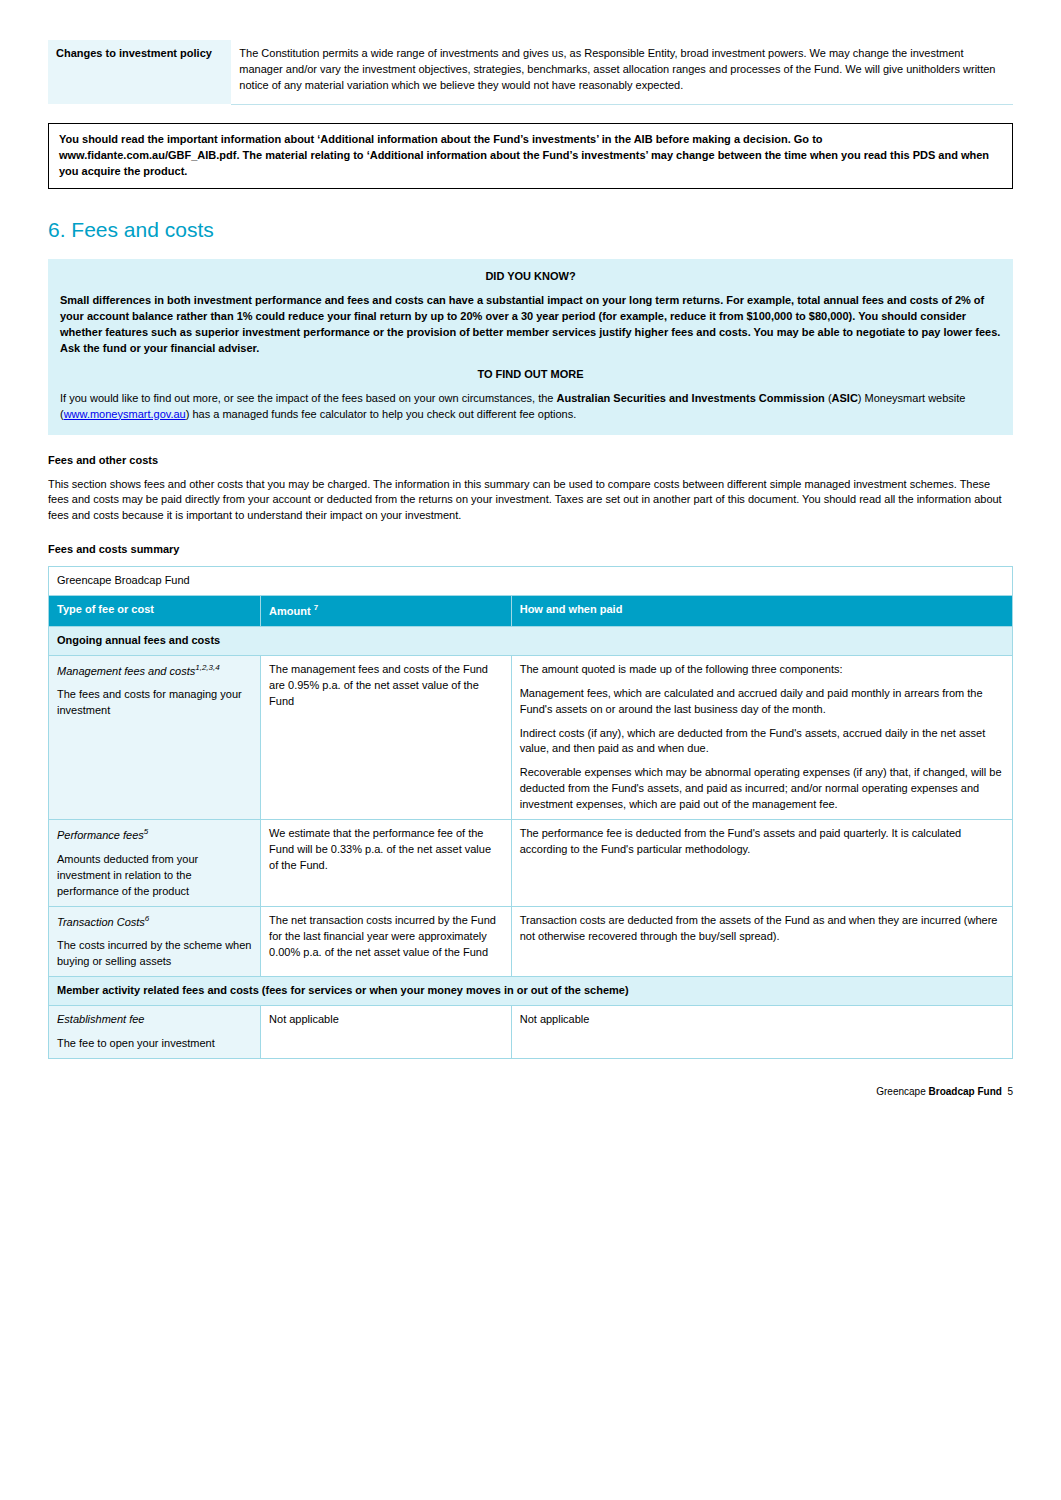| Changes to investment policy | The Constitution permits a wide range of investments and gives us, as Responsible Entity, broad investment powers. We may change the investment manager and/or vary the investment objectives, strategies, benchmarks, asset allocation ranges and processes of the Fund. We will give unitholders written notice of any material variation which we believe they would not have reasonably expected. |
You should read the important information about ‘Additional information about the Fund’s investments’ in the AIB before making a decision. Go to www.fidante.com.au/GBF_AIB.pdf. The material relating to ‘Additional information about the Fund’s investments’ may change between the time when you read this PDS and when you acquire the product.
6. Fees and costs
DID YOU KNOW?
Small differences in both investment performance and fees and costs can have a substantial impact on your long term returns. For example, total annual fees and costs of 2% of your account balance rather than 1% could reduce your final return by up to 20% over a 30 year period (for example, reduce it from $100,000 to $80,000). You should consider whether features such as superior investment performance or the provision of better member services justify higher fees and costs. You may be able to negotiate to pay lower fees. Ask the fund or your financial adviser.
TO FIND OUT MORE
If you would like to find out more, or see the impact of the fees based on your own circumstances, the Australian Securities and Investments Commission (ASIC) Moneysmart website (www.moneysmart.gov.au) has a managed funds fee calculator to help you check out different fee options.
Fees and other costs
This section shows fees and other costs that you may be charged. The information in this summary can be used to compare costs between different simple managed investment schemes. These fees and costs may be paid directly from your account or deducted from the returns on your investment. Taxes are set out in another part of this document. You should read all the information about fees and costs because it is important to understand their impact on your investment.
Fees and costs summary
| Greencape Broadcap Fund |
| Type of fee or cost | Amount 7 | How and when paid |
| Ongoing annual fees and costs |
| Management fees and costs 1,2,3,4 The fees and costs for managing your investment | The management fees and costs of the Fund are 0.95% p.a. of the net asset value of the Fund | The amount quoted is made up of the following three components: Management fees, which are calculated and accrued daily and paid monthly in arrears from the Fund's assets on or around the last business day of the month. Indirect costs (if any), which are deducted from the Fund's assets, accrued daily in the net asset value, and then paid as and when due. Recoverable expenses which may be abnormal operating expenses (if any) that, if changed, will be deducted from the Fund's assets, and paid as incurred; and/or normal operating expenses and investment expenses, which are paid out of the management fee. |
| Performance fees 5 Amounts deducted from your investment in relation to the performance of the product | We estimate that the performance fee of the Fund will be 0.33% p.a. of the net asset value of the Fund. | The performance fee is deducted from the Fund's assets and paid quarterly. It is calculated according to the Fund's particular methodology. |
| Transaction Costs 6 The costs incurred by the scheme when buying or selling assets | The net transaction costs incurred by the Fund for the last financial year were approximately 0.00% p.a. of the net asset value of the Fund | Transaction costs are deducted from the assets of the Fund as and when they are incurred (where not otherwise recovered through the buy/sell spread). |
| Member activity related fees and costs (fees for services or when your money moves in or out of the scheme) |
| Establishment fee The fee to open your investment | Not applicable | Not applicable |
Greencape Broadcap Fund 5